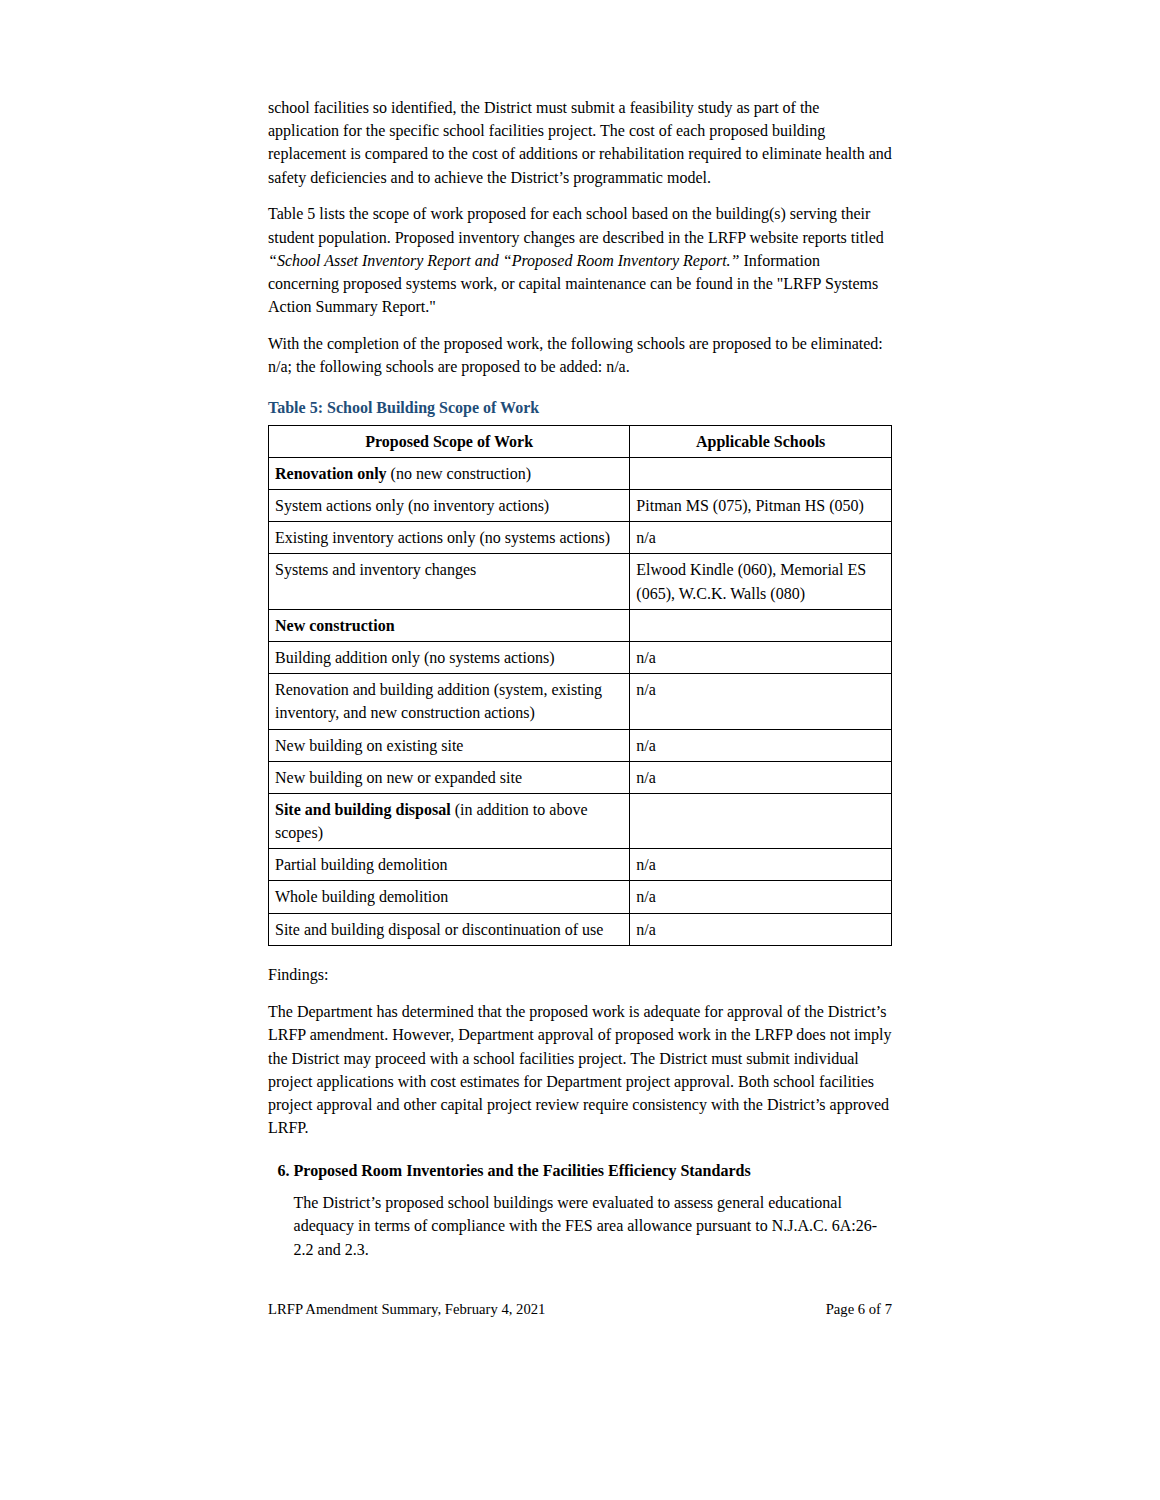school facilities so identified, the District must submit a feasibility study as part of the application for the specific school facilities project. The cost of each proposed building replacement is compared to the cost of additions or rehabilitation required to eliminate health and safety deficiencies and to achieve the District’s programmatic model.
Table 5 lists the scope of work proposed for each school based on the building(s) serving their student population. Proposed inventory changes are described in the LRFP website reports titled “School Asset Inventory Report and “Proposed Room Inventory Report.” Information concerning proposed systems work, or capital maintenance can be found in the "LRFP Systems Action Summary Report."
With the completion of the proposed work, the following schools are proposed to be eliminated: n/a; the following schools are proposed to be added: n/a.
Table 5: School Building Scope of Work
| Proposed Scope of Work | Applicable Schools |
| --- | --- |
| Renovation only (no new construction) | |
| System actions only (no inventory actions) | Pitman MS (075), Pitman HS (050) |
| Existing inventory actions only (no systems actions) | n/a |
| Systems and inventory changes | Elwood Kindle (060), Memorial ES (065), W.C.K. Walls (080) |
| New construction | |
| Building addition only (no systems actions) | n/a |
| Renovation and building addition (system, existing inventory, and new construction actions) | n/a |
| New building on existing site | n/a |
| New building on new or expanded site | n/a |
| Site and building disposal (in addition to above scopes) | |
| Partial building demolition | n/a |
| Whole building demolition | n/a |
| Site and building disposal or discontinuation of use | n/a |
Findings:
The Department has determined that the proposed work is adequate for approval of the District’s LRFP amendment. However, Department approval of proposed work in the LRFP does not imply the District may proceed with a school facilities project. The District must submit individual project applications with cost estimates for Department project approval. Both school facilities project approval and other capital project review require consistency with the District’s approved LRFP.
Proposed Room Inventories and the Facilities Efficiency Standards
The District’s proposed school buildings were evaluated to assess general educational adequacy in terms of compliance with the FES area allowance pursuant to N.J.A.C. 6A:26-2.2 and 2.3.
LRFP Amendment Summary, February 4, 2021 Page 6 of 7